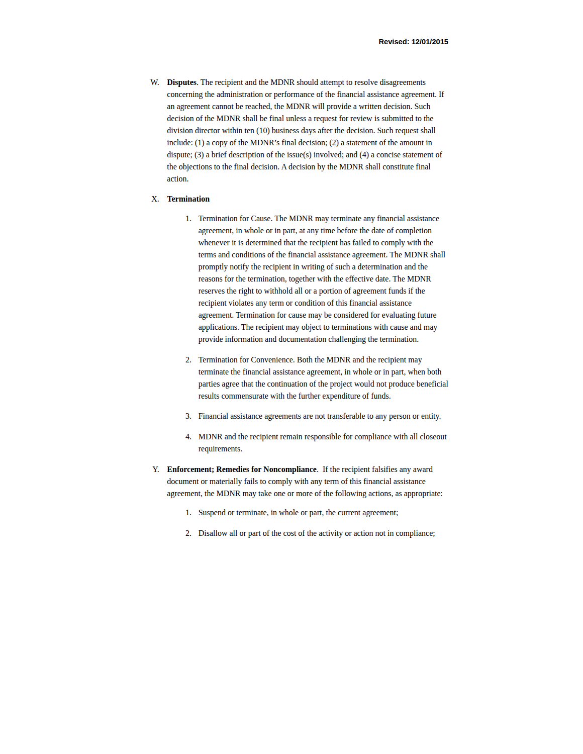Revised: 12/01/2015
Disputes. The recipient and the MDNR should attempt to resolve disagreements concerning the administration or performance of the financial assistance agreement. If an agreement cannot be reached, the MDNR will provide a written decision. Such decision of the MDNR shall be final unless a request for review is submitted to the division director within ten (10) business days after the decision. Such request shall include: (1) a copy of the MDNR’s final decision; (2) a statement of the amount in dispute; (3) a brief description of the issue(s) involved; and (4) a concise statement of the objections to the final decision. A decision by the MDNR shall constitute final action.
Termination
Termination for Cause. The MDNR may terminate any financial assistance agreement, in whole or in part, at any time before the date of completion whenever it is determined that the recipient has failed to comply with the terms and conditions of the financial assistance agreement. The MDNR shall promptly notify the recipient in writing of such a determination and the reasons for the termination, together with the effective date. The MDNR reserves the right to withhold all or a portion of agreement funds if the recipient violates any term or condition of this financial assistance agreement. Termination for cause may be considered for evaluating future applications. The recipient may object to terminations with cause and may provide information and documentation challenging the termination.
Termination for Convenience. Both the MDNR and the recipient may terminate the financial assistance agreement, in whole or in part, when both parties agree that the continuation of the project would not produce beneficial results commensurate with the further expenditure of funds.
Financial assistance agreements are not transferable to any person or entity.
MDNR and the recipient remain responsible for compliance with all closeout requirements.
Enforcement; Remedies for Noncompliance. If the recipient falsifies any award document or materially fails to comply with any term of this financial assistance agreement, the MDNR may take one or more of the following actions, as appropriate:
Suspend or terminate, in whole or part, the current agreement;
Disallow all or part of the cost of the activity or action not in compliance;